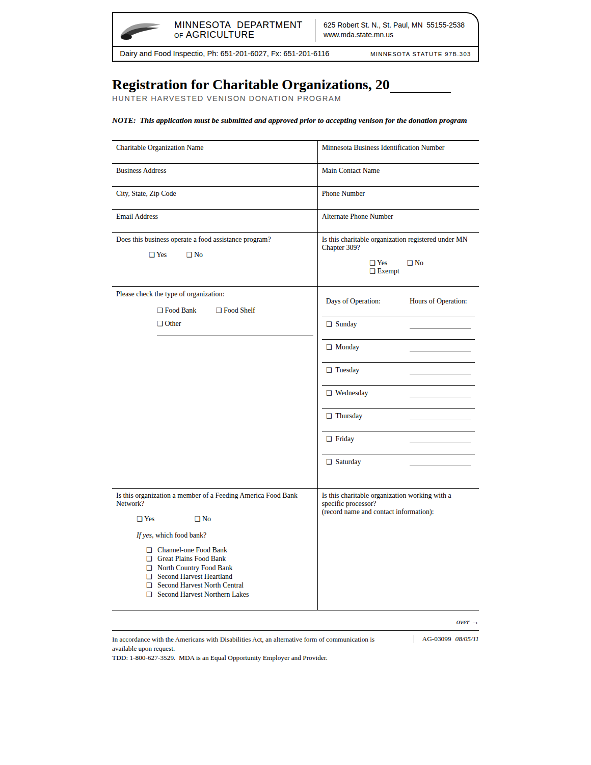MINNESOTA DEPARTMENT
OF AGRICULTURE
625 Robert St. N., St. Paul, MN 55155-2538
www.mda.state.mn.us
Dairy and Food Inspectio, Ph: 651-201-6027, Fx: 651-201-6116
Minnesota Statute 97B.303
Registration for Charitable Organizations, 20
Hunter Harvested Venison Donation Program
NOTE: This application must be submitted and approved prior to accepting venison for the donation program
| Charitable Organization Name | Minnesota Business Identification Number |
| Business Address | Main Contact Name |
| City, State, Zip Code | Phone Number |
| Email Address | Alternate Phone Number |
| Does this business operate a food assistance program? ❑ Yes ❑ No | Is this charitable organization registered under MN Chapter 309? ❑ Yes ❑ No ❑ Exempt |
| Please check the type of organization: ❑ Food Bank ❑ Food Shelf ❑ Other | / Days of Operation: / Hours of Operation: / / ❑ Sunday / / / ❑ Monday / / / ❑ Tuesday / / / ❑ Wednesday / / / ❑ Thursday / / / ❑ Friday / / / ❑ Saturday / / |
| Is this organization a member of a Feeding America Food Bank Network? ❑ Yes ❑ No If yes, which food bank? ❑ Channel-one Food Bank ❑ Great Plains Food Bank ❑ North Country Food Bank ❑ Second Harvest Heartland ❑ Second Harvest North Central ❑ Second Harvest Northern Lakes | Is this charitable organization working with a specific processor? (record name and contact information): |
over →
In accordance with the Americans with Disabilities Act, an alternative form of communication is available upon request.
TDD: 1-800-627-3529. MDA is an Equal Opportunity Employer and Provider.
AG-0309908/05/11